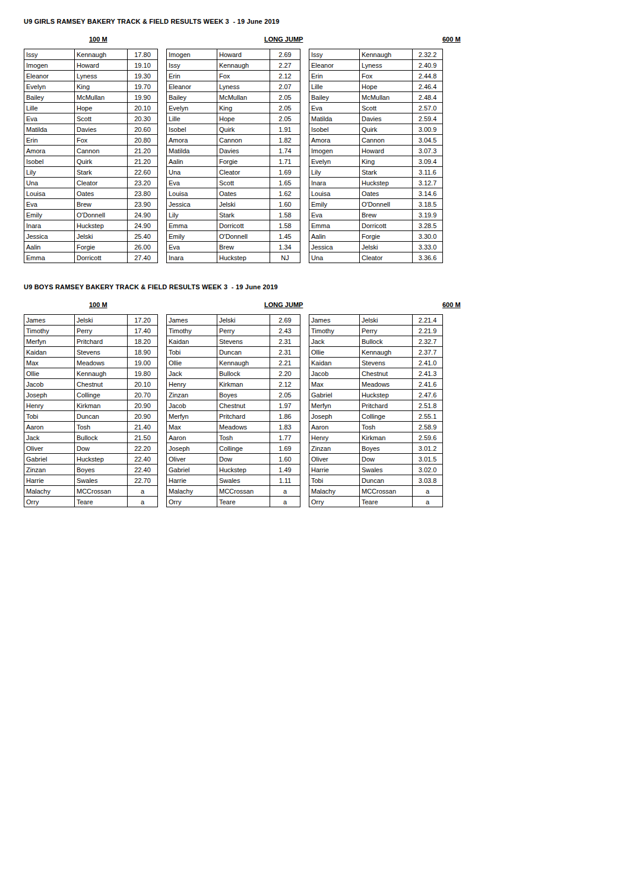U9 GIRLS RAMSEY BAKERY TRACK & FIELD RESULTS WEEK 3 - 19 June 2019
100 M
LONG JUMP
600 M
| Issy | Kennaugh | 17.80 |
| Imogen | Howard | 19.10 |
| Eleanor | Lyness | 19.30 |
| Evelyn | King | 19.70 |
| Bailey | McMullan | 19.90 |
| Lille | Hope | 20.10 |
| Eva | Scott | 20.30 |
| Matilda | Davies | 20.60 |
| Erin | Fox | 20.80 |
| Amora | Cannon | 21.20 |
| Isobel | Quirk | 21.20 |
| Lily | Stark | 22.60 |
| Una | Cleator | 23.20 |
| Louisa | Oates | 23.80 |
| Eva | Brew | 23.90 |
| Emily | O'Donnell | 24.90 |
| Inara | Huckstep | 24.90 |
| Jessica | Jelski | 25.40 |
| Aalin | Forgie | 26.00 |
| Emma | Dorricott | 27.40 |
| Imogen | Howard | 2.69 |
| Issy | Kennaugh | 2.27 |
| Erin | Fox | 2.12 |
| Eleanor | Lyness | 2.07 |
| Bailey | McMullan | 2.05 |
| Evelyn | King | 2.05 |
| Lille | Hope | 2.05 |
| Isobel | Quirk | 1.91 |
| Amora | Cannon | 1.82 |
| Matilda | Davies | 1.74 |
| Aalin | Forgie | 1.71 |
| Una | Cleator | 1.69 |
| Eva | Scott | 1.65 |
| Louisa | Oates | 1.62 |
| Jessica | Jelski | 1.60 |
| Lily | Stark | 1.58 |
| Emma | Dorricott | 1.58 |
| Emily | O'Donnell | 1.45 |
| Eva | Brew | 1.34 |
| Inara | Huckstep | NJ |
| Issy | Kennaugh | 2.32.2 |
| Eleanor | Lyness | 2.40.9 |
| Erin | Fox | 2.44.8 |
| Lille | Hope | 2.46.4 |
| Bailey | McMullan | 2.48.4 |
| Eva | Scott | 2.57.0 |
| Matilda | Davies | 2.59.4 |
| Isobel | Quirk | 3.00.9 |
| Amora | Cannon | 3.04.5 |
| Imogen | Howard | 3.07.3 |
| Evelyn | King | 3.09.4 |
| Lily | Stark | 3.11.6 |
| Inara | Huckstep | 3.12.7 |
| Louisa | Oates | 3.14.6 |
| Emily | O'Donnell | 3.18.5 |
| Eva | Brew | 3.19.9 |
| Emma | Dorricott | 3.28.5 |
| Aalin | Forgie | 3.30.0 |
| Jessica | Jelski | 3.33.0 |
| Una | Cleator | 3.36.6 |
U9 BOYS RAMSEY BAKERY TRACK & FIELD RESULTS WEEK 3 - 19 June 2019
100 M
LONG JUMP
600 M
| James | Jelski | 17.20 |
| Timothy | Perry | 17.40 |
| Merfyn | Pritchard | 18.20 |
| Kaidan | Stevens | 18.90 |
| Max | Meadows | 19.00 |
| Ollie | Kennaugh | 19.80 |
| Jacob | Chestnut | 20.10 |
| Joseph | Collinge | 20.70 |
| Henry | Kirkman | 20.90 |
| Tobi | Duncan | 20.90 |
| Aaron | Tosh | 21.40 |
| Jack | Bullock | 21.50 |
| Oliver | Dow | 22.20 |
| Gabriel | Huckstep | 22.40 |
| Zinzan | Boyes | 22.40 |
| Harrie | Swales | 22.70 |
| Malachy | MCCrossan | a |
| Orry | Teare | a |
| James | Jelski | 2.69 |
| Timothy | Perry | 2.43 |
| Kaidan | Stevens | 2.31 |
| Tobi | Duncan | 2.31 |
| Ollie | Kennaugh | 2.21 |
| Jack | Bullock | 2.20 |
| Henry | Kirkman | 2.12 |
| Zinzan | Boyes | 2.05 |
| Jacob | Chestnut | 1.97 |
| Merfyn | Pritchard | 1.86 |
| Max | Meadows | 1.83 |
| Aaron | Tosh | 1.77 |
| Joseph | Collinge | 1.69 |
| Oliver | Dow | 1.60 |
| Gabriel | Huckstep | 1.49 |
| Harrie | Swales | 1.11 |
| Malachy | MCCrossan | a |
| Orry | Teare | a |
| James | Jelski | 2.21.4 |
| Timothy | Perry | 2.21.9 |
| Jack | Bullock | 2.32.7 |
| Ollie | Kennaugh | 2.37.7 |
| Kaidan | Stevens | 2.41.0 |
| Jacob | Chestnut | 2.41.3 |
| Max | Meadows | 2.41.6 |
| Gabriel | Huckstep | 2.47.6 |
| Merfyn | Pritchard | 2.51.8 |
| Joseph | Collinge | 2.55.1 |
| Aaron | Tosh | 2.58.9 |
| Henry | Kirkman | 2.59.6 |
| Zinzan | Boyes | 3.01.2 |
| Oliver | Dow | 3.01.5 |
| Harrie | Swales | 3.02.0 |
| Tobi | Duncan | 3.03.8 |
| Malachy | MCCrossan | a |
| Orry | Teare | a |